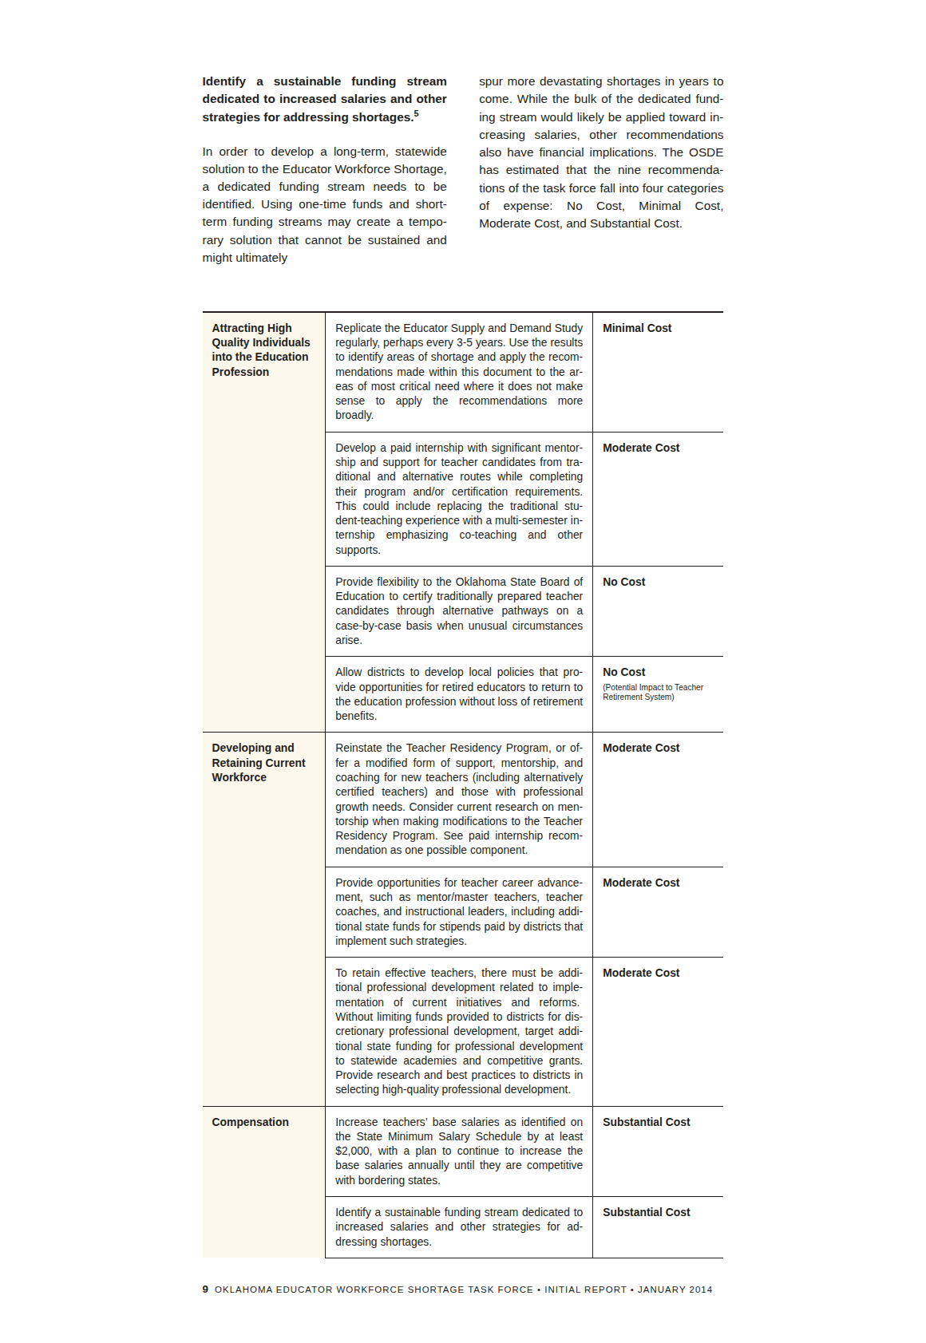Identify a sustainable funding stream dedicated to increased salaries and other strategies for addressing shortages.5
In order to develop a long-term, statewide solution to the Educator Workforce Shortage, a dedicated funding stream needs to be identified. Using one-time funds and short-term funding streams may create a temporary solution that cannot be sustained and might ultimately
spur more devastating shortages in years to come. While the bulk of the dedicated funding stream would likely be applied toward increasing salaries, other recommendations also have financial implications. The OSDE has estimated that the nine recommendations of the task force fall into four categories of expense: No Cost, Minimal Cost, Moderate Cost, and Substantial Cost.
| Attracting High Quality Individuals into the Education Profession | Replicate the Educator Supply and Demand Study regularly, perhaps every 3-5 years. Use the results to identify areas of shortage and apply the recommendations made within this document to the areas of most critical need where it does not make sense to apply the recommendations more broadly. | Minimal Cost |
| Develop a paid internship with significant mentorship and support for teacher candidates from traditional and alternative routes while completing their program and/or certification requirements. This could include replacing the traditional student-teaching experience with a multi-semester internship emphasizing co-teaching and other supports. | Moderate Cost |
| Provide flexibility to the Oklahoma State Board of Education to certify traditionally prepared teacher candidates through alternative pathways on a case-by-case basis when unusual circumstances arise. | No Cost |
| Allow districts to develop local policies that provide opportunities for retired educators to return to the education profession without loss of retirement benefits. | No Cost (Potential Impact to Teacher Retirement System) |
| Developing and Retaining Current Workforce | Reinstate the Teacher Residency Program, or offer a modified form of support, mentorship, and coaching for new teachers (including alternatively certified teachers) and those with professional growth needs. Consider current research on mentorship when making modifications to the Teacher Residency Program. See paid internship recommendation as one possible component. | Moderate Cost |
| Provide opportunities for teacher career advancement, such as mentor/master teachers, teacher coaches, and instructional leaders, including additional state funds for stipends paid by districts that implement such strategies. | Moderate Cost |
| To retain effective teachers, there must be additional professional development related to implementation of current initiatives and reforms. Without limiting funds provided to districts for discretionary professional development, target additional state funding for professional development to statewide academies and competitive grants. Provide research and best practices to districts in selecting high-quality professional development. | Moderate Cost |
| Compensation | Increase teachers’ base salaries as identified on the State Minimum Salary Schedule by at least $2,000, with a plan to continue to increase the base salaries annually until they are competitive with bordering states. | Substantial Cost |
| Identify a sustainable funding stream dedicated to increased salaries and other strategies for addressing shortages. | Substantial Cost |
9 OKLAHOMA EDUCATOR WORKFORCE SHORTAGE TASK FORCE • INITIAL REPORT • JANUARY 2014